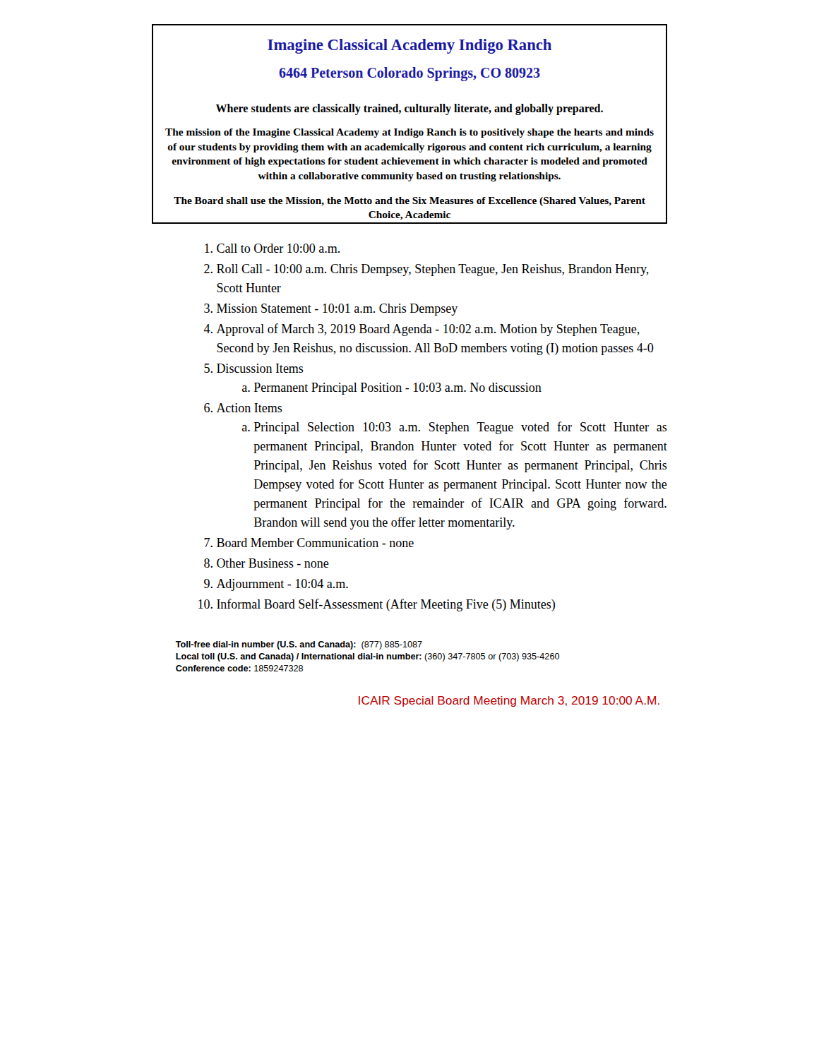Imagine Classical Academy Indigo Ranch
6464 Peterson Colorado Springs, CO 80923
Where students are classically trained, culturally literate, and globally prepared.
The mission of the Imagine Classical Academy at Indigo Ranch is to positively shape the hearts and minds of our students by providing them with an academically rigorous and content rich curriculum, a learning environment of high expectations for student achievement in which character is modeled and promoted within a collaborative community based on trusting relationships.
The Board shall use the Mission, the Motto and the Six Measures of Excellence (Shared Values, Parent Choice, Academic
Call to Order 10:00 a.m.
Roll Call - 10:00 a.m. Chris Dempsey, Stephen Teague, Jen Reishus, Brandon Henry, Scott Hunter
Mission Statement - 10:01 a.m. Chris Dempsey
Approval of March 3, 2019 Board Agenda - 10:02 a.m. Motion by Stephen Teague, Second by Jen Reishus, no discussion. All BoD members voting (I) motion passes 4-0
Discussion Items
Permanent Principal Position - 10:03 a.m. No discussion
Action Items
Principal Selection 10:03 a.m. Stephen Teague voted for Scott Hunter as permanent Principal, Brandon Hunter voted for Scott Hunter as permanent Principal, Jen Reishus voted for Scott Hunter as permanent Principal, Chris Dempsey voted for Scott Hunter as permanent Principal. Scott Hunter now the permanent Principal for the remainder of ICAIR and GPA going forward. Brandon will send you the offer letter momentarily.
Board Member Communication - none
Other Business - none
Adjournment - 10:04 a.m.
Informal Board Self-Assessment (After Meeting Five (5) Minutes)
Toll-free dial-in number (U.S. and Canada): (877) 885-1087
Local toll (U.S. and Canada) / International dial-in number: (360) 347-7805 or (703) 935-4260
Conference code: 1859247328
ICAIR Special Board Meeting March 3, 2019 10:00 A.M.